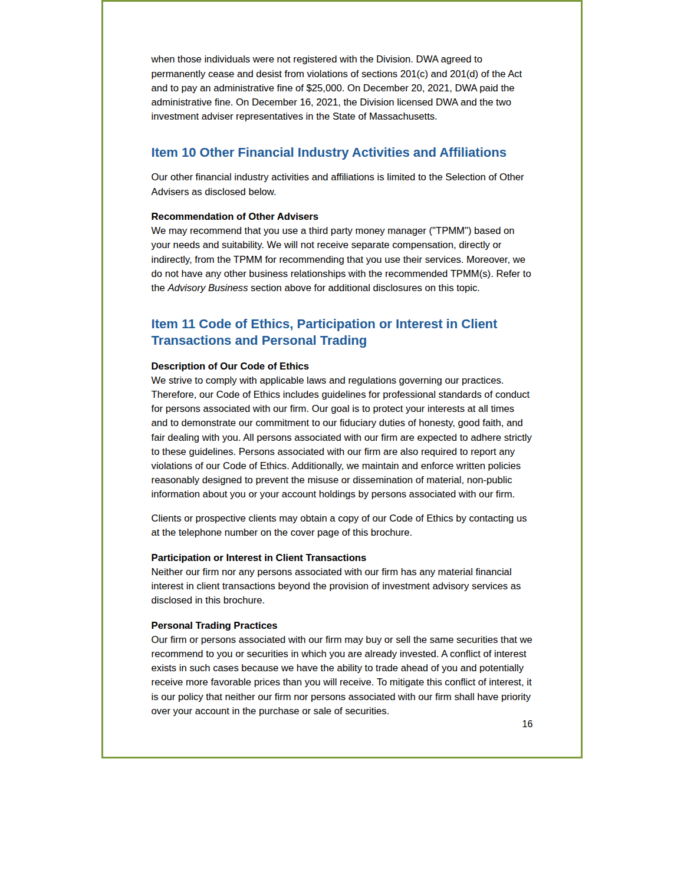when those individuals were not registered with the Division. DWA agreed to permanently cease and desist from violations of sections 201(c) and 201(d) of the Act and to pay an administrative fine of $25,000. On December 20, 2021, DWA paid the administrative fine. On December 16, 2021, the Division licensed DWA and the two investment adviser representatives in the State of Massachusetts.
Item 10 Other Financial Industry Activities and Affiliations
Our other financial industry activities and affiliations is limited to the Selection of Other Advisers as disclosed below.
Recommendation of Other Advisers
We may recommend that you use a third party money manager ("TPMM") based on your needs and suitability. We will not receive separate compensation, directly or indirectly, from the TPMM for recommending that you use their services. Moreover, we do not have any other business relationships with the recommended TPMM(s). Refer to the Advisory Business section above for additional disclosures on this topic.
Item 11 Code of Ethics, Participation or Interest in Client Transactions and Personal Trading
Description of Our Code of Ethics
We strive to comply with applicable laws and regulations governing our practices. Therefore, our Code of Ethics includes guidelines for professional standards of conduct for persons associated with our firm. Our goal is to protect your interests at all times and to demonstrate our commitment to our fiduciary duties of honesty, good faith, and fair dealing with you. All persons associated with our firm are expected to adhere strictly to these guidelines. Persons associated with our firm are also required to report any violations of our Code of Ethics. Additionally, we maintain and enforce written policies reasonably designed to prevent the misuse or dissemination of material, non-public information about you or your account holdings by persons associated with our firm.
Clients or prospective clients may obtain a copy of our Code of Ethics by contacting us at the telephone number on the cover page of this brochure.
Participation or Interest in Client Transactions
Neither our firm nor any persons associated with our firm has any material financial interest in client transactions beyond the provision of investment advisory services as disclosed in this brochure.
Personal Trading Practices
Our firm or persons associated with our firm may buy or sell the same securities that we recommend to you or securities in which you are already invested. A conflict of interest exists in such cases because we have the ability to trade ahead of you and potentially receive more favorable prices than you will receive. To mitigate this conflict of interest, it is our policy that neither our firm nor persons associated with our firm shall have priority over your account in the purchase or sale of securities.
16